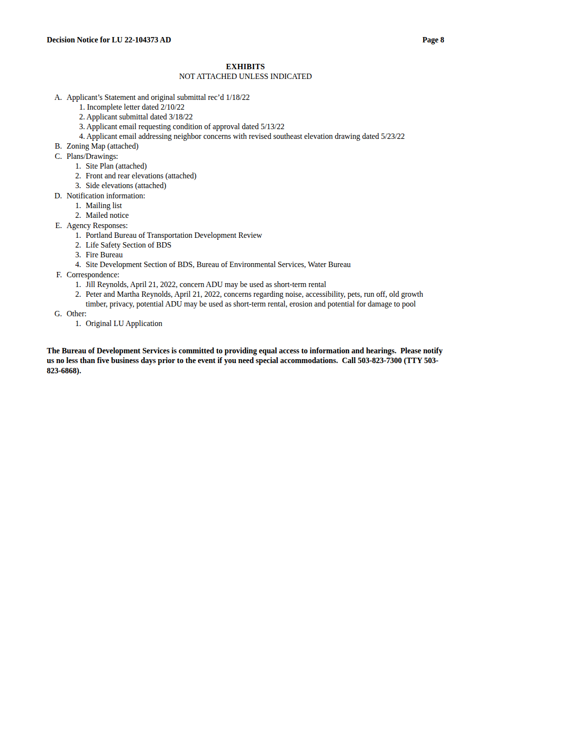Decision Notice for LU 22-104373 AD Page 8
EXHIBITS
NOT ATTACHED UNLESS INDICATED
Applicant’s Statement and original submittal rec’d 1/18/22
1. Incomplete letter dated 2/10/22
2. Applicant submittal dated 3/18/22
3. Applicant email requesting condition of approval dated 5/13/22
4. Applicant email addressing neighbor concerns with revised southeast elevation drawing dated 5/23/22
Zoning Map (attached)
Plans/Drawings:
Site Plan (attached)
Front and rear elevations (attached)
Side elevations (attached)
Notification information:
Mailing list
Mailed notice
Agency Responses:
Portland Bureau of Transportation Development Review
Life Safety Section of BDS
Fire Bureau
Site Development Section of BDS, Bureau of Environmental Services, Water Bureau
Correspondence:
Jill Reynolds, April 21, 2022, concern ADU may be used as short-term rental
Peter and Martha Reynolds, April 21, 2022, concerns regarding noise, accessibility, pets, run off, old growth timber, privacy, potential ADU may be used as short-term rental, erosion and potential for damage to pool
Other:
Original LU Application
The Bureau of Development Services is committed to providing equal access to information and hearings. Please notify us no less than five business days prior to the event if you need special accommodations. Call 503-823-7300 (TTY 503-823-6868).